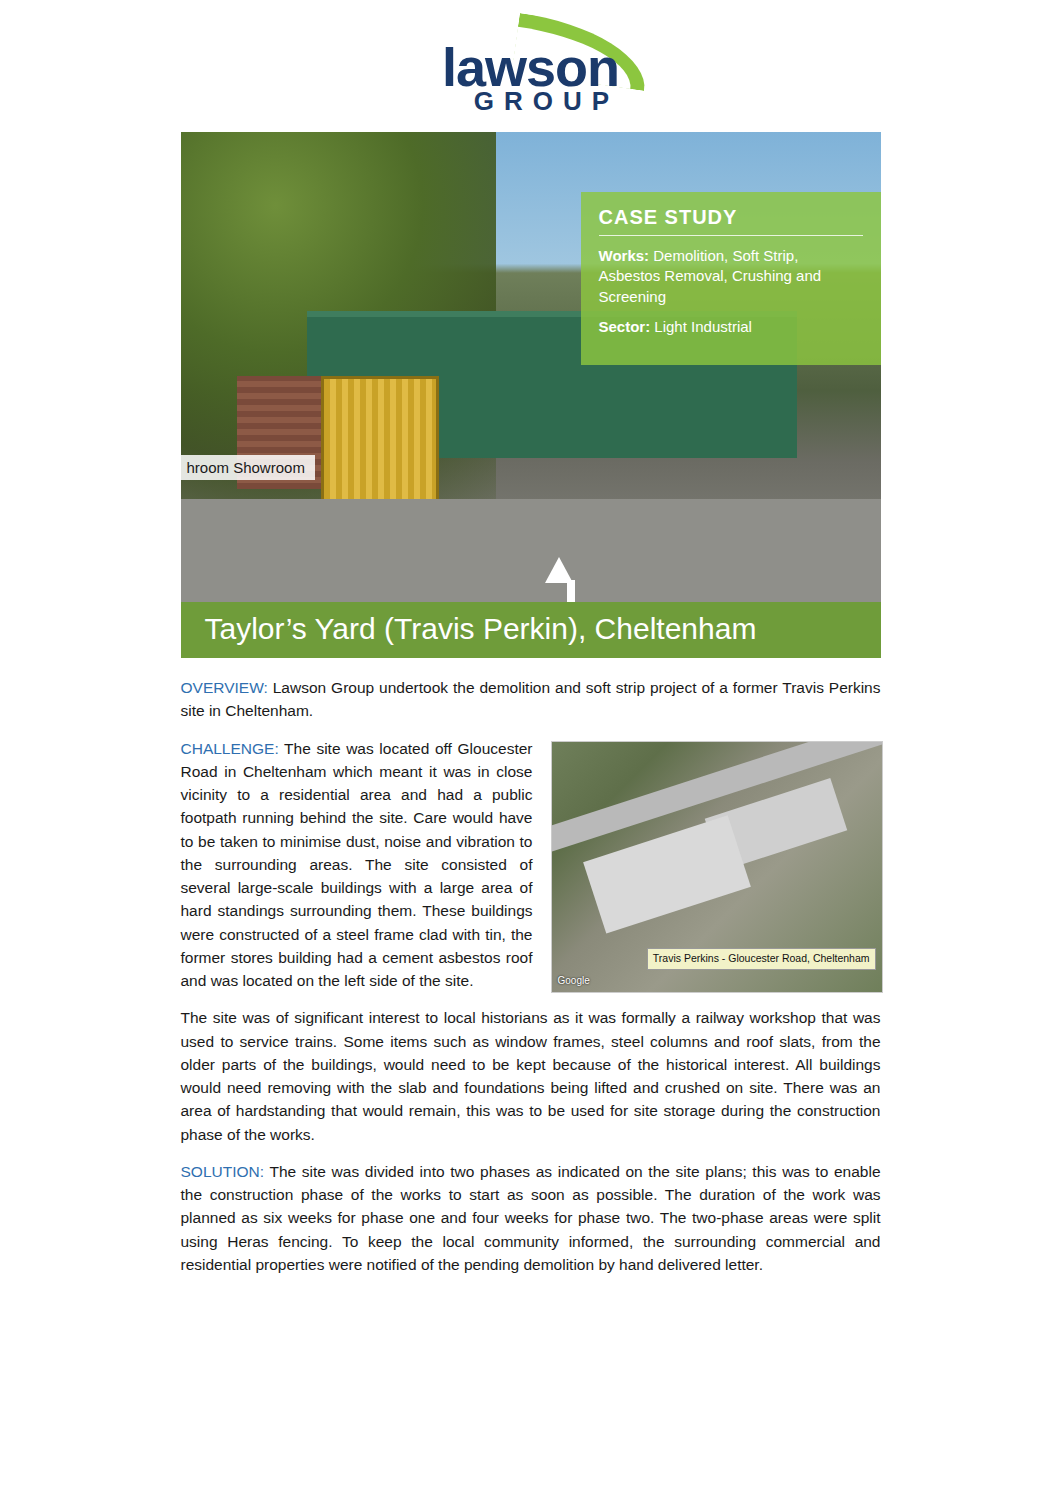lawson GROUP
hroom Showroom
CASE STUDY
Works: Demolition, Soft Strip, Asbestos Removal, Crushing and Screening
Sector: Light Industrial
Taylor’s Yard (Travis Perkin), Cheltenham
OVERVIEW: Lawson Group undertook the demolition and soft strip project of a former Travis Perkins site in Cheltenham.
Travis Perkins - Gloucester Road, Cheltenham
Google
CHALLENGE: The site was located off Gloucester Road in Cheltenham which meant it was in close vicinity to a residential area and had a public footpath running behind the site. Care would have to be taken to minimise dust, noise and vibration to the surrounding areas. The site consisted of several large-scale buildings with a large area of hard standings surrounding them. These buildings were constructed of a steel frame clad with tin, the former stores building had a cement asbestos roof and was located on the left side of the site.
The site was of significant interest to local historians as it was formally a railway workshop that was used to service trains. Some items such as window frames, steel columns and roof slats, from the older parts of the buildings, would need to be kept because of the historical interest. All buildings would need removing with the slab and foundations being lifted and crushed on site. There was an area of hardstanding that would remain, this was to be used for site storage during the construction phase of the works.
SOLUTION: The site was divided into two phases as indicated on the site plans; this was to enable the construction phase of the works to start as soon as possible. The duration of the work was planned as six weeks for phase one and four weeks for phase two. The two-phase areas were split using Heras fencing. To keep the local community informed, the surrounding commercial and residential properties were notified of the pending demolition by hand delivered letter.